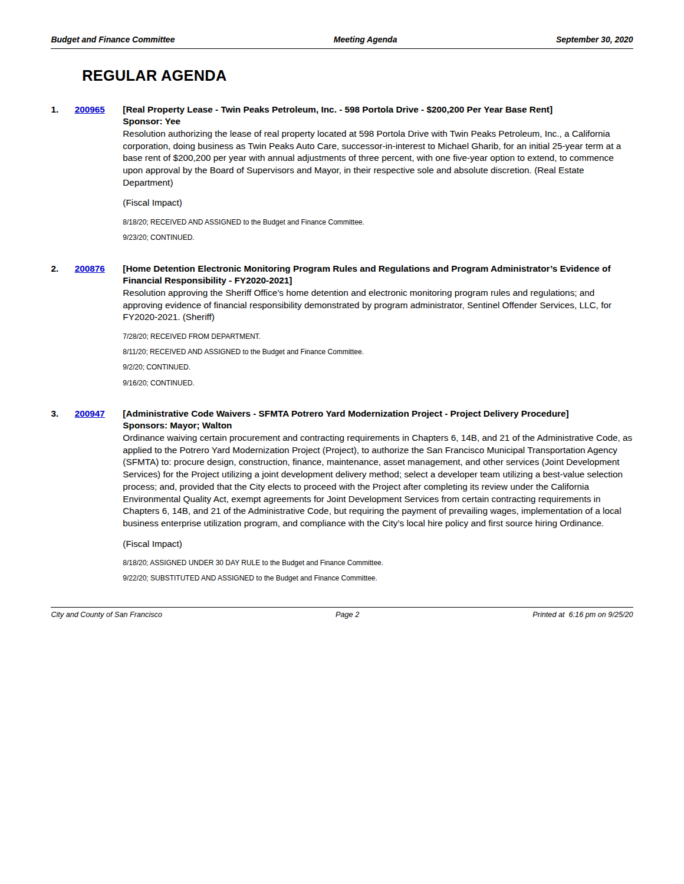Budget and Finance Committee
Meeting Agenda
September 30, 2020
REGULAR AGENDA
1.
200965
[Real Property Lease - Twin Peaks Petroleum, Inc. - 598 Portola Drive - $200,200 Per Year Base Rent]
Sponsor: Yee
Resolution authorizing the lease of real property located at 598 Portola Drive with Twin Peaks Petroleum, Inc., a California corporation, doing business as Twin Peaks Auto Care, successor-in-interest to Michael Gharib, for an initial 25-year term at a base rent of $200,200 per year with annual adjustments of three percent, with one five-year option to extend, to commence upon approval by the Board of Supervisors and Mayor, in their respective sole and absolute discretion. (Real Estate Department)
(Fiscal Impact)
8/18/20; RECEIVED AND ASSIGNED to the Budget and Finance Committee.
9/23/20; CONTINUED.
2.
200876
[Home Detention Electronic Monitoring Program Rules and Regulations and Program Administrator’s Evidence of Financial Responsibility - FY2020-2021]
Resolution approving the Sheriff Office’s home detention and electronic monitoring program rules and regulations; and approving evidence of financial responsibility demonstrated by program administrator, Sentinel Offender Services, LLC, for FY2020-2021. (Sheriff)
7/28/20; RECEIVED FROM DEPARTMENT.
8/11/20; RECEIVED AND ASSIGNED to the Budget and Finance Committee.
9/2/20; CONTINUED.
9/16/20; CONTINUED.
3.
200947
[Administrative Code Waivers - SFMTA Potrero Yard Modernization Project - Project Delivery Procedure]
Sponsors: Mayor; Walton
Ordinance waiving certain procurement and contracting requirements in Chapters 6, 14B, and 21 of the Administrative Code, as applied to the Potrero Yard Modernization Project (Project), to authorize the San Francisco Municipal Transportation Agency (SFMTA) to: procure design, construction, finance, maintenance, asset management, and other services (Joint Development Services) for the Project utilizing a joint development delivery method; select a developer team utilizing a best-value selection process; and, provided that the City elects to proceed with the Project after completing its review under the California Environmental Quality Act, exempt agreements for Joint Development Services from certain contracting requirements in Chapters 6, 14B, and 21 of the Administrative Code, but requiring the payment of prevailing wages, implementation of a local business enterprise utilization program, and compliance with the City’s local hire policy and first source hiring Ordinance.
(Fiscal Impact)
8/18/20; ASSIGNED UNDER 30 DAY RULE to the Budget and Finance Committee.
9/22/20; SUBSTITUTED AND ASSIGNED to the Budget and Finance Committee.
City and County of San Francisco
Page 2
Printed at 6:16 pm on 9/25/20